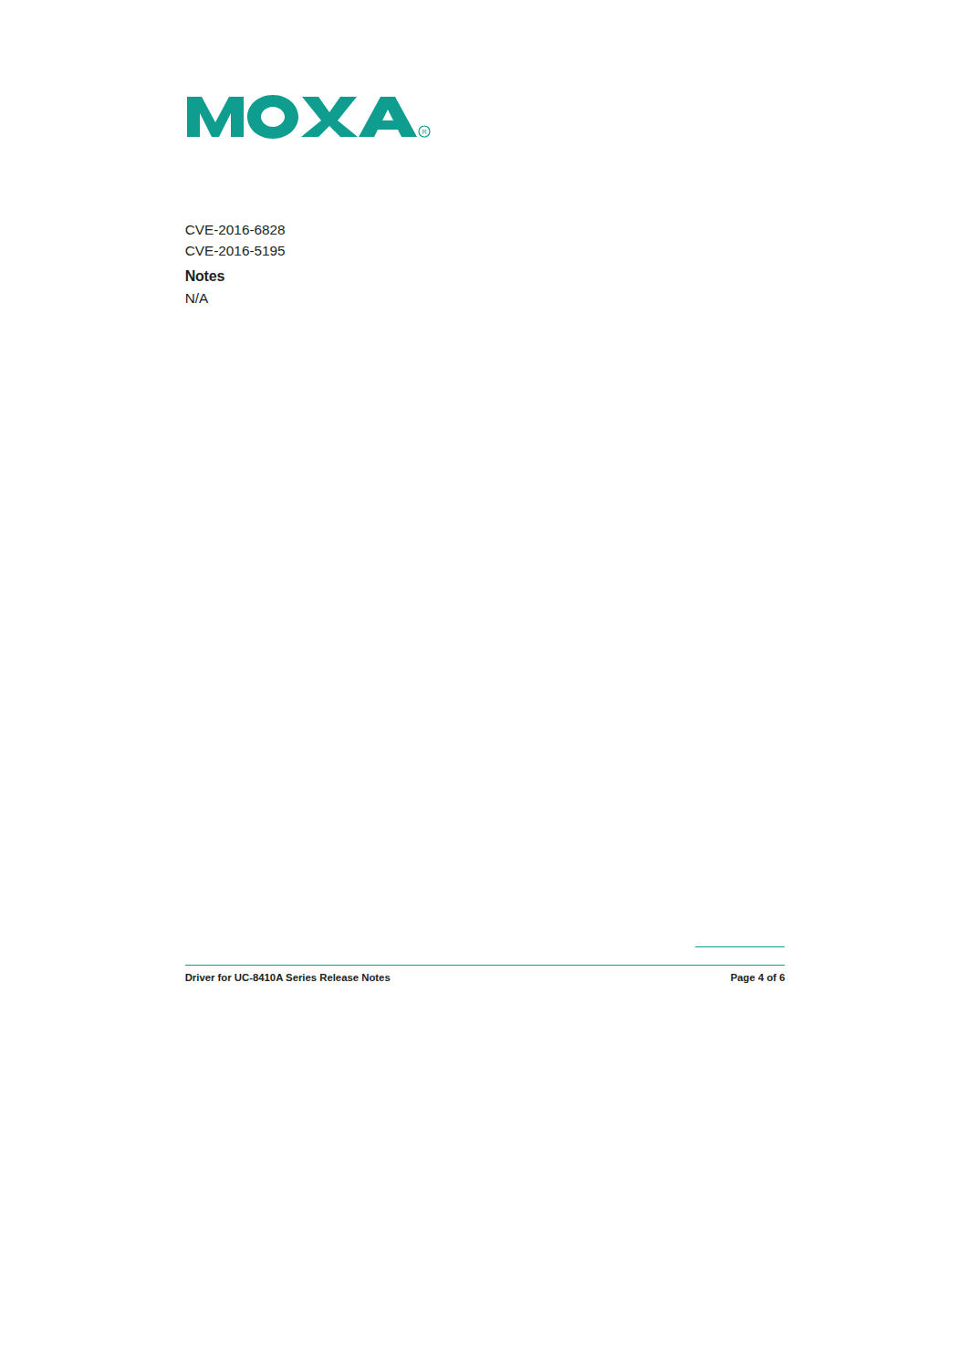R
CVE-2016-6828
CVE-2016-5195
Notes
N/A
| Driver for UC-8410A Series Release Notes | Page 4 of 6 |